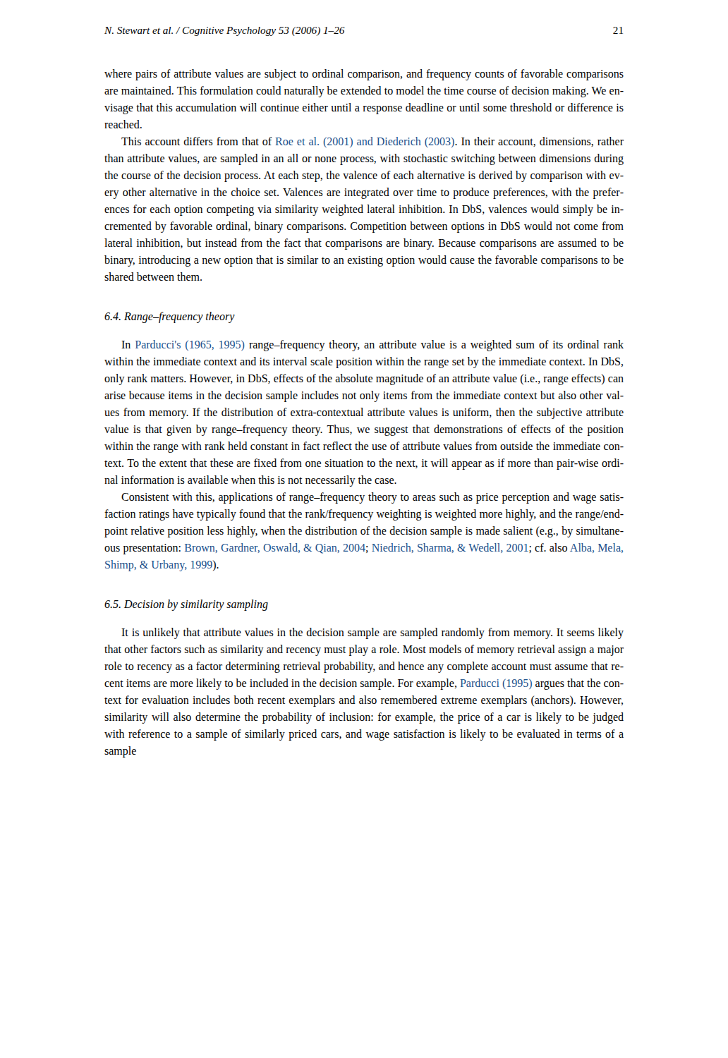N. Stewart et al. / Cognitive Psychology 53 (2006) 1–26 21
where pairs of attribute values are subject to ordinal comparison, and frequency counts of favorable comparisons are maintained. This formulation could naturally be extended to model the time course of decision making. We envisage that this accumulation will continue either until a response deadline or until some threshold or difference is reached.
This account differs from that of Roe et al. (2001) and Diederich (2003). In their account, dimensions, rather than attribute values, are sampled in an all or none process, with stochastic switching between dimensions during the course of the decision process. At each step, the valence of each alternative is derived by comparison with every other alternative in the choice set. Valences are integrated over time to produce preferences, with the preferences for each option competing via similarity weighted lateral inhibition. In DbS, valences would simply be incremented by favorable ordinal, binary comparisons. Competition between options in DbS would not come from lateral inhibition, but instead from the fact that comparisons are binary. Because comparisons are assumed to be binary, introducing a new option that is similar to an existing option would cause the favorable comparisons to be shared between them.
6.4. Range–frequency theory
In Parducci's (1965, 1995) range–frequency theory, an attribute value is a weighted sum of its ordinal rank within the immediate context and its interval scale position within the range set by the immediate context. In DbS, only rank matters. However, in DbS, effects of the absolute magnitude of an attribute value (i.e., range effects) can arise because items in the decision sample includes not only items from the immediate context but also other values from memory. If the distribution of extra-contextual attribute values is uniform, then the subjective attribute value is that given by range–frequency theory. Thus, we suggest that demonstrations of effects of the position within the range with rank held constant in fact reflect the use of attribute values from outside the immediate context. To the extent that these are fixed from one situation to the next, it will appear as if more than pair-wise ordinal information is available when this is not necessarily the case.
Consistent with this, applications of range–frequency theory to areas such as price perception and wage satisfaction ratings have typically found that the rank/frequency weighting is weighted more highly, and the range/end-point relative position less highly, when the distribution of the decision sample is made salient (e.g., by simultaneous presentation: Brown, Gardner, Oswald, & Qian, 2004; Niedrich, Sharma, & Wedell, 2001; cf. also Alba, Mela, Shimp, & Urbany, 1999).
6.5. Decision by similarity sampling
It is unlikely that attribute values in the decision sample are sampled randomly from memory. It seems likely that other factors such as similarity and recency must play a role. Most models of memory retrieval assign a major role to recency as a factor determining retrieval probability, and hence any complete account must assume that recent items are more likely to be included in the decision sample. For example, Parducci (1995) argues that the context for evaluation includes both recent exemplars and also remembered extreme exemplars (anchors). However, similarity will also determine the probability of inclusion: for example, the price of a car is likely to be judged with reference to a sample of similarly priced cars, and wage satisfaction is likely to be evaluated in terms of a sample